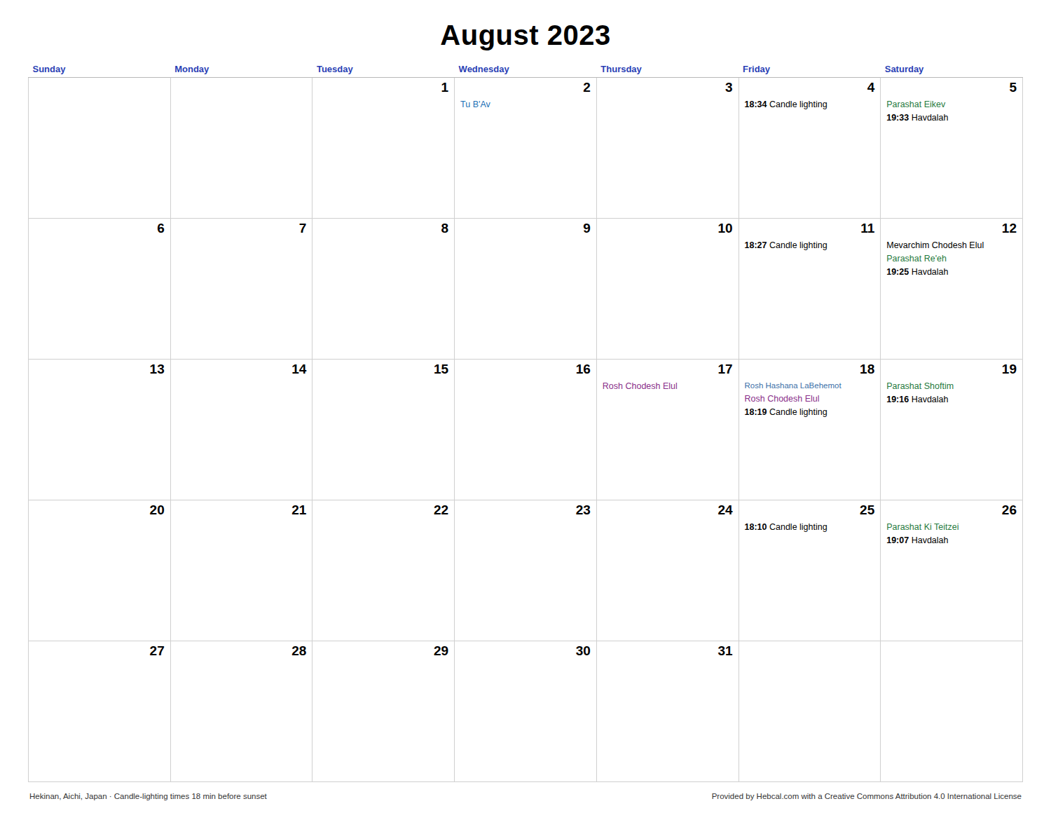August 2023
| Sunday | Monday | Tuesday | Wednesday | Thursday | Friday | Saturday |
| --- | --- | --- | --- | --- | --- | --- |
| | | 1 | 2 Tu B'Av | 3 | 4 18:34 Candle lighting | 5 Parashat Eikev 19:33 Havdalah |
| 6 | 7 | 8 | 9 | 10 | 11 18:27 Candle lighting | 12 Mevarchim Chodesh Elul Parashat Re'eh 19:25 Havdalah |
| 13 | 14 | 15 | 16 | 17 Rosh Chodesh Elul | 18 Rosh Hashana LaBehemot Rosh Chodesh Elul 18:19 Candle lighting | 19 Parashat Shoftim 19:16 Havdalah |
| 20 | 21 | 22 | 23 | 24 | 25 18:10 Candle lighting | 26 Parashat Ki Teitzei 19:07 Havdalah |
| 27 | 28 | 29 | 30 | 31 | | |
Hekinan, Aichi, Japan · Candle-lighting times 18 min before sunset
Provided by Hebcal.com with a Creative Commons Attribution 4.0 International License